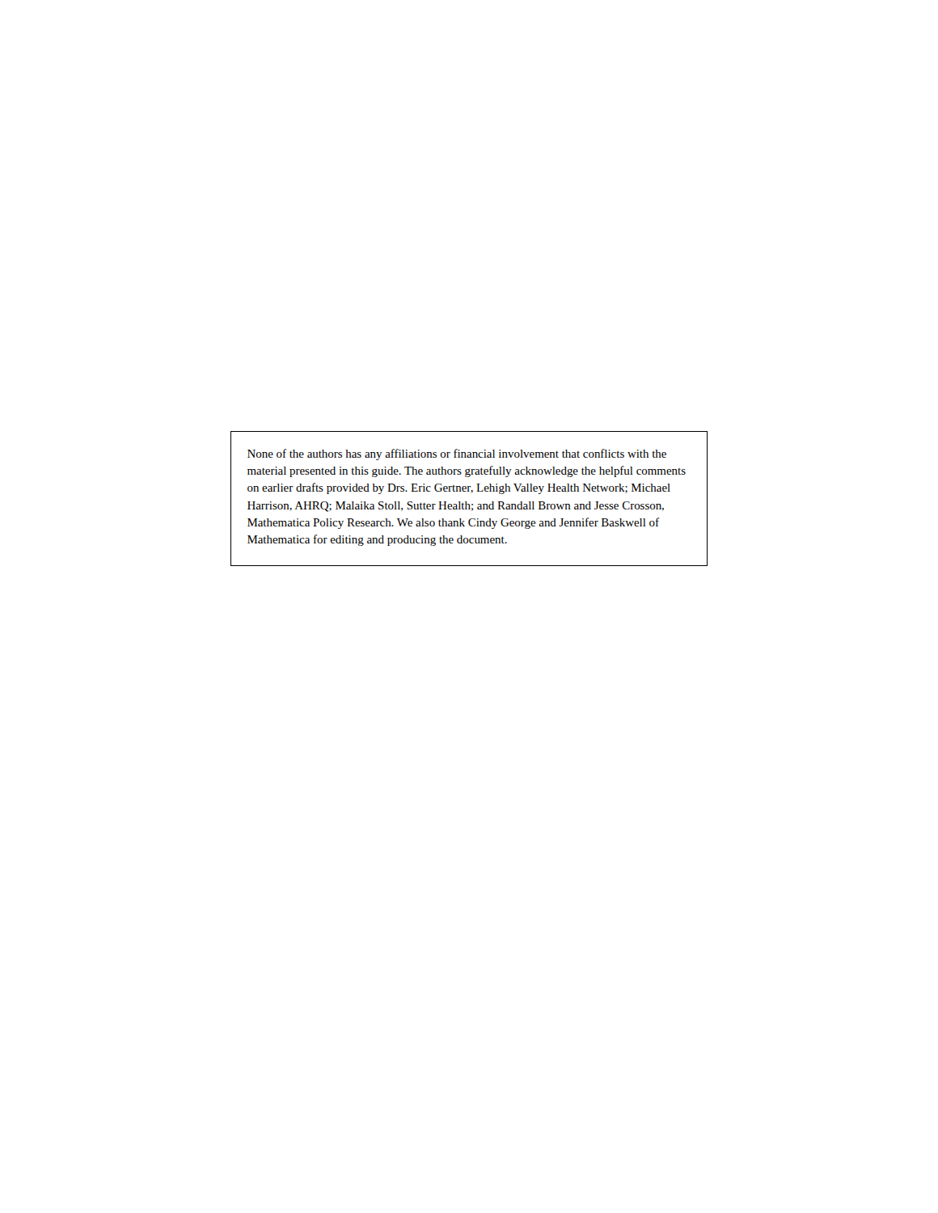None of the authors has any affiliations or financial involvement that conflicts with the material presented in this guide. The authors gratefully acknowledge the helpful comments on earlier drafts provided by Drs. Eric Gertner, Lehigh Valley Health Network; Michael Harrison, AHRQ; Malaika Stoll, Sutter Health; and Randall Brown and Jesse Crosson, Mathematica Policy Research. We also thank Cindy George and Jennifer Baskwell of Mathematica for editing and producing the document.